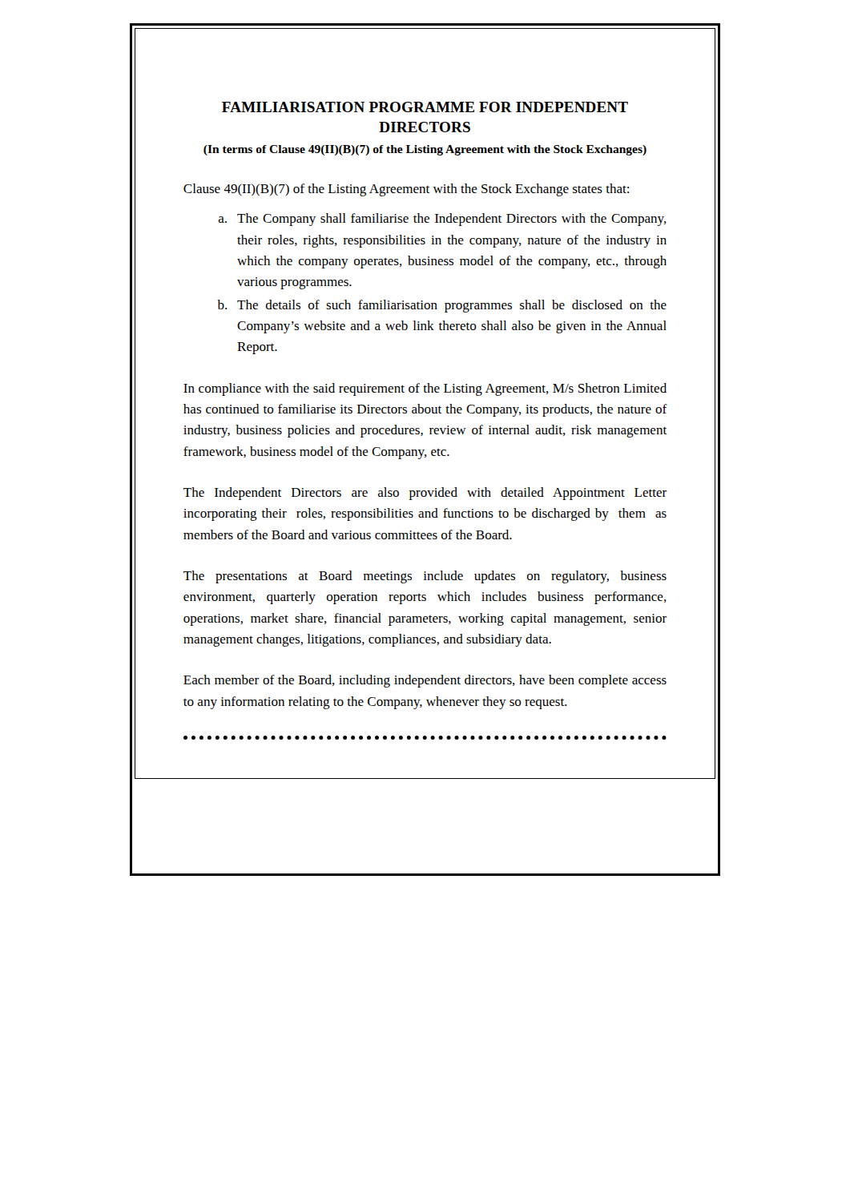FAMILIARISATION PROGRAMME FOR INDEPENDENT DIRECTORS
(In terms of Clause 49(II)(B)(7) of the Listing Agreement with the Stock Exchanges)
Clause 49(II)(B)(7) of the Listing Agreement with the Stock Exchange states that:
The Company shall familiarise the Independent Directors with the Company, their roles, rights, responsibilities in the company, nature of the industry in which the company operates, business model of the company, etc., through various programmes.
The details of such familiarisation programmes shall be disclosed on the Company’s website and a web link thereto shall also be given in the Annual Report.
In compliance with the said requirement of the Listing Agreement, M/s Shetron Limited has continued to familiarise its Directors about the Company, its products, the nature of industry, business policies and procedures, review of internal audit, risk management framework, business model of the Company, etc.
The Independent Directors are also provided with detailed Appointment Letter incorporating their roles, responsibilities and functions to be discharged by them as members of the Board and various committees of the Board.
The presentations at Board meetings include updates on regulatory, business environment, quarterly operation reports which includes business performance, operations, market share, financial parameters, working capital management, senior management changes, litigations, compliances, and subsidiary data.
Each member of the Board, including independent directors, have been complete access to any information relating to the Company, whenever they so request.